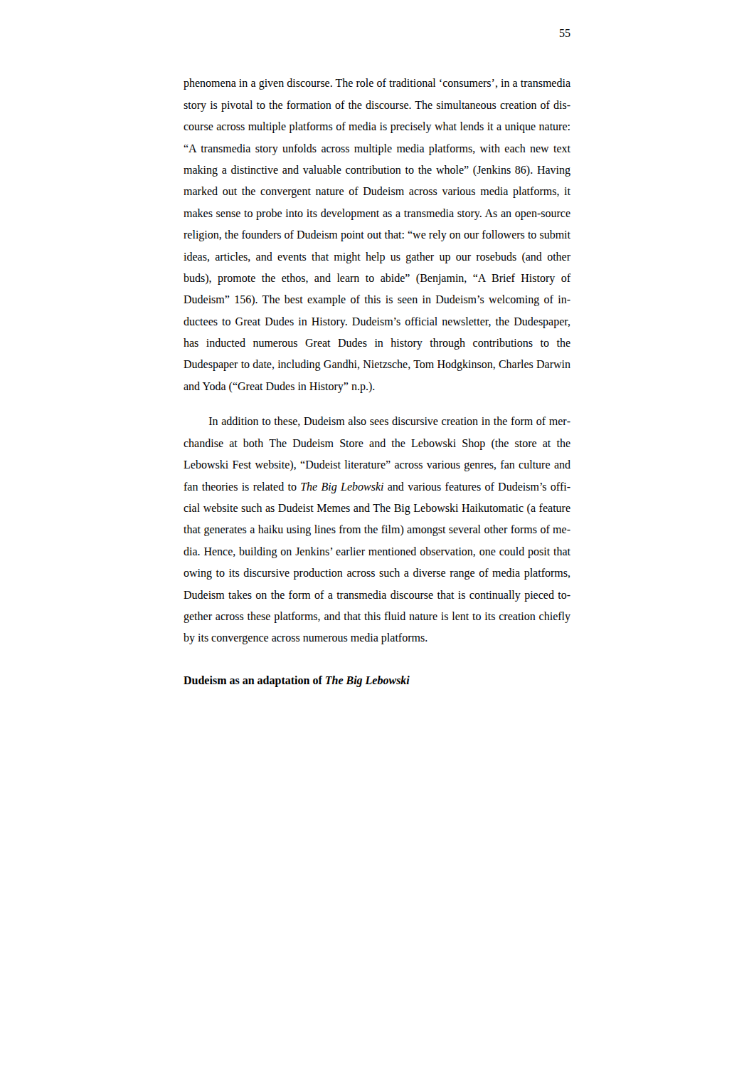55
phenomena in a given discourse. The role of traditional ‘consumers’, in a transmedia story is pivotal to the formation of the discourse. The simultaneous creation of discourse across multiple platforms of media is precisely what lends it a unique nature: “A transmedia story unfolds across multiple media platforms, with each new text making a distinctive and valuable contribution to the whole” (Jenkins 86). Having marked out the convergent nature of Dudeism across various media platforms, it makes sense to probe into its development as a transmedia story. As an open-source religion, the founders of Dudeism point out that: “we rely on our followers to submit ideas, articles, and events that might help us gather up our rosebuds (and other buds), promote the ethos, and learn to abide” (Benjamin, “A Brief History of Dudeism” 156). The best example of this is seen in Dudeism’s welcoming of inductees to Great Dudes in History. Dudeism’s official newsletter, the Dudespaper, has inducted numerous Great Dudes in history through contributions to the Dudespaper to date, including Gandhi, Nietzsche, Tom Hodgkinson, Charles Darwin and Yoda (“Great Dudes in History” n.p.).
In addition to these, Dudeism also sees discursive creation in the form of merchandise at both The Dudeism Store and the Lebowski Shop (the store at the Lebowski Fest website), “Dudeist literature” across various genres, fan culture and fan theories is related to The Big Lebowski and various features of Dudeism’s official website such as Dudeist Memes and The Big Lebowski Haikutomatic (a feature that generates a haiku using lines from the film) amongst several other forms of media. Hence, building on Jenkins’ earlier mentioned observation, one could posit that owing to its discursive production across such a diverse range of media platforms, Dudeism takes on the form of a transmedia discourse that is continually pieced together across these platforms, and that this fluid nature is lent to its creation chiefly by its convergence across numerous media platforms.
Dudeism as an adaptation of The Big Lebowski